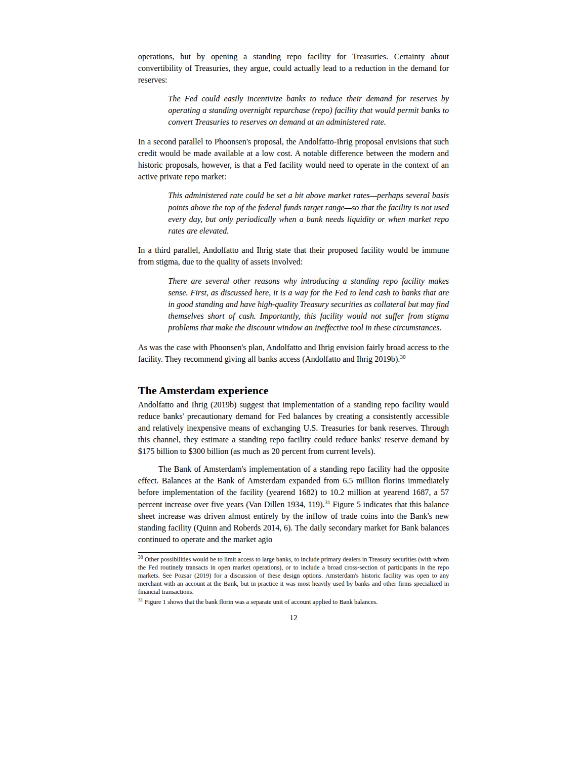operations, but by opening a standing repo facility for Treasuries. Certainty about convertibility of Treasuries, they argue, could actually lead to a reduction in the demand for reserves:
The Fed could easily incentivize banks to reduce their demand for reserves by operating a standing overnight repurchase (repo) facility that would permit banks to convert Treasuries to reserves on demand at an administered rate.
In a second parallel to Phoonsen's proposal, the Andolfatto-Ihrig proposal envisions that such credit would be made available at a low cost. A notable difference between the modern and historic proposals, however, is that a Fed facility would need to operate in the context of an active private repo market:
This administered rate could be set a bit above market rates—perhaps several basis points above the top of the federal funds target range—so that the facility is not used every day, but only periodically when a bank needs liquidity or when market repo rates are elevated.
In a third parallel, Andolfatto and Ihrig state that their proposed facility would be immune from stigma, due to the quality of assets involved:
There are several other reasons why introducing a standing repo facility makes sense. First, as discussed here, it is a way for the Fed to lend cash to banks that are in good standing and have high-quality Treasury securities as collateral but may find themselves short of cash. Importantly, this facility would not suffer from stigma problems that make the discount window an ineffective tool in these circumstances.
As was the case with Phoonsen's plan, Andolfatto and Ihrig envision fairly broad access to the facility. They recommend giving all banks access (Andolfatto and Ihrig 2019b).30
The Amsterdam experience
Andolfatto and Ihrig (2019b) suggest that implementation of a standing repo facility would reduce banks' precautionary demand for Fed balances by creating a consistently accessible and relatively inexpensive means of exchanging U.S. Treasuries for bank reserves. Through this channel, they estimate a standing repo facility could reduce banks' reserve demand by $175 billion to $300 billion (as much as 20 percent from current levels).
The Bank of Amsterdam's implementation of a standing repo facility had the opposite effect. Balances at the Bank of Amsterdam expanded from 6.5 million florins immediately before implementation of the facility (yearend 1682) to 10.2 million at yearend 1687, a 57 percent increase over five years (Van Dillen 1934, 119).31 Figure 5 indicates that this balance sheet increase was driven almost entirely by the inflow of trade coins into the Bank's new standing facility (Quinn and Roberds 2014, 6). The daily secondary market for Bank balances continued to operate and the market agio
30 Other possibilities would be to limit access to large banks, to include primary dealers in Treasury securities (with whom the Fed routinely transacts in open market operations), or to include a broad cross-section of participants in the repo markets. See Pozsar (2019) for a discussion of these design options. Amsterdam's historic facility was open to any merchant with an account at the Bank, but in practice it was most heavily used by banks and other firms specialized in financial transactions.
31 Figure 1 shows that the bank florin was a separate unit of account applied to Bank balances.
12